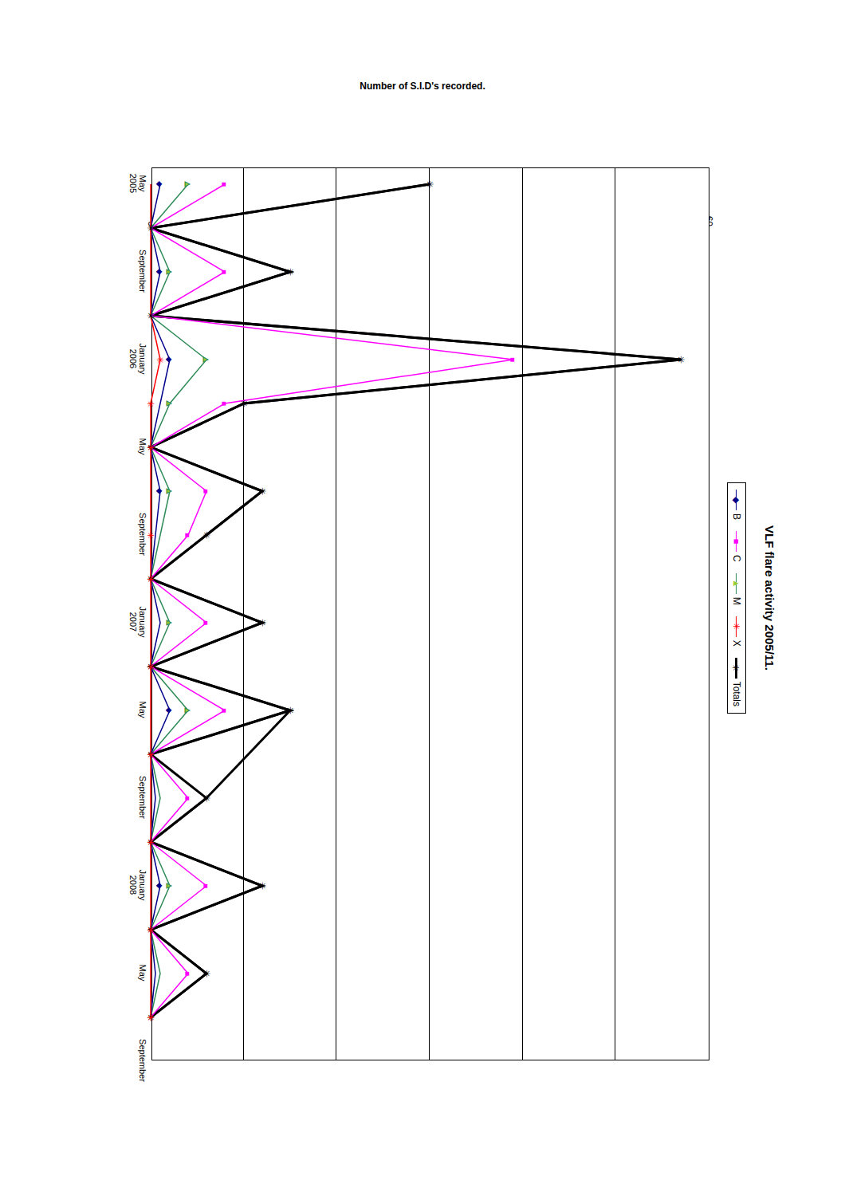VLF flare activity 2005/11.
◆B
■C
▲M
✳X
✳Totals
Number of S.I.D's recorded.
60
50
40
30
20
10
0
✳✳✳ ✳✳✳ ✳✳✳ ✳✳✳ ✳✳✳ ✳✳✳ ✳✳ ■■■ ■■■ ■■■ ■■ ▲▲▲ ▲▲▲ ▲▲ ◆◆◆ ◆◆◆ ✳✳✳ ✳✳✳ ✳✳✳ ✳
May 2005
September
January 2006
May
September
January 2007
May
September
January 2008
May
September